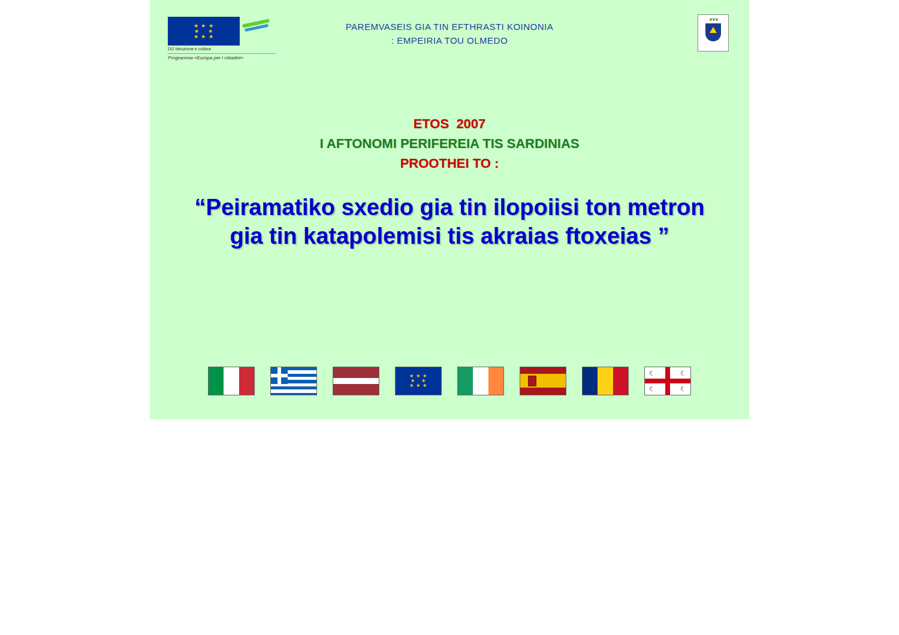★ ★ ★
★ ★
★ ★ ★
DG Istruzione e cultura
Programma «Europa per i cittadini»
❦❦❦
PAREMVASEIS GIA TIN EFTHRASTI KOINONIA
: EMPEIRIA TOU OLMEDO
ETOS 2007
I AFTONOMI PERIFEREIA TIS SARDINIAS
PROOTHEI TO :
“Peiramatiko sxedio gia tin ilopoiisi ton metron gia tin katapolemisi tis akraias ftoxeias ”
★ ★ ★
★ ★
★ ★ ★
☾
☾
☾
☾